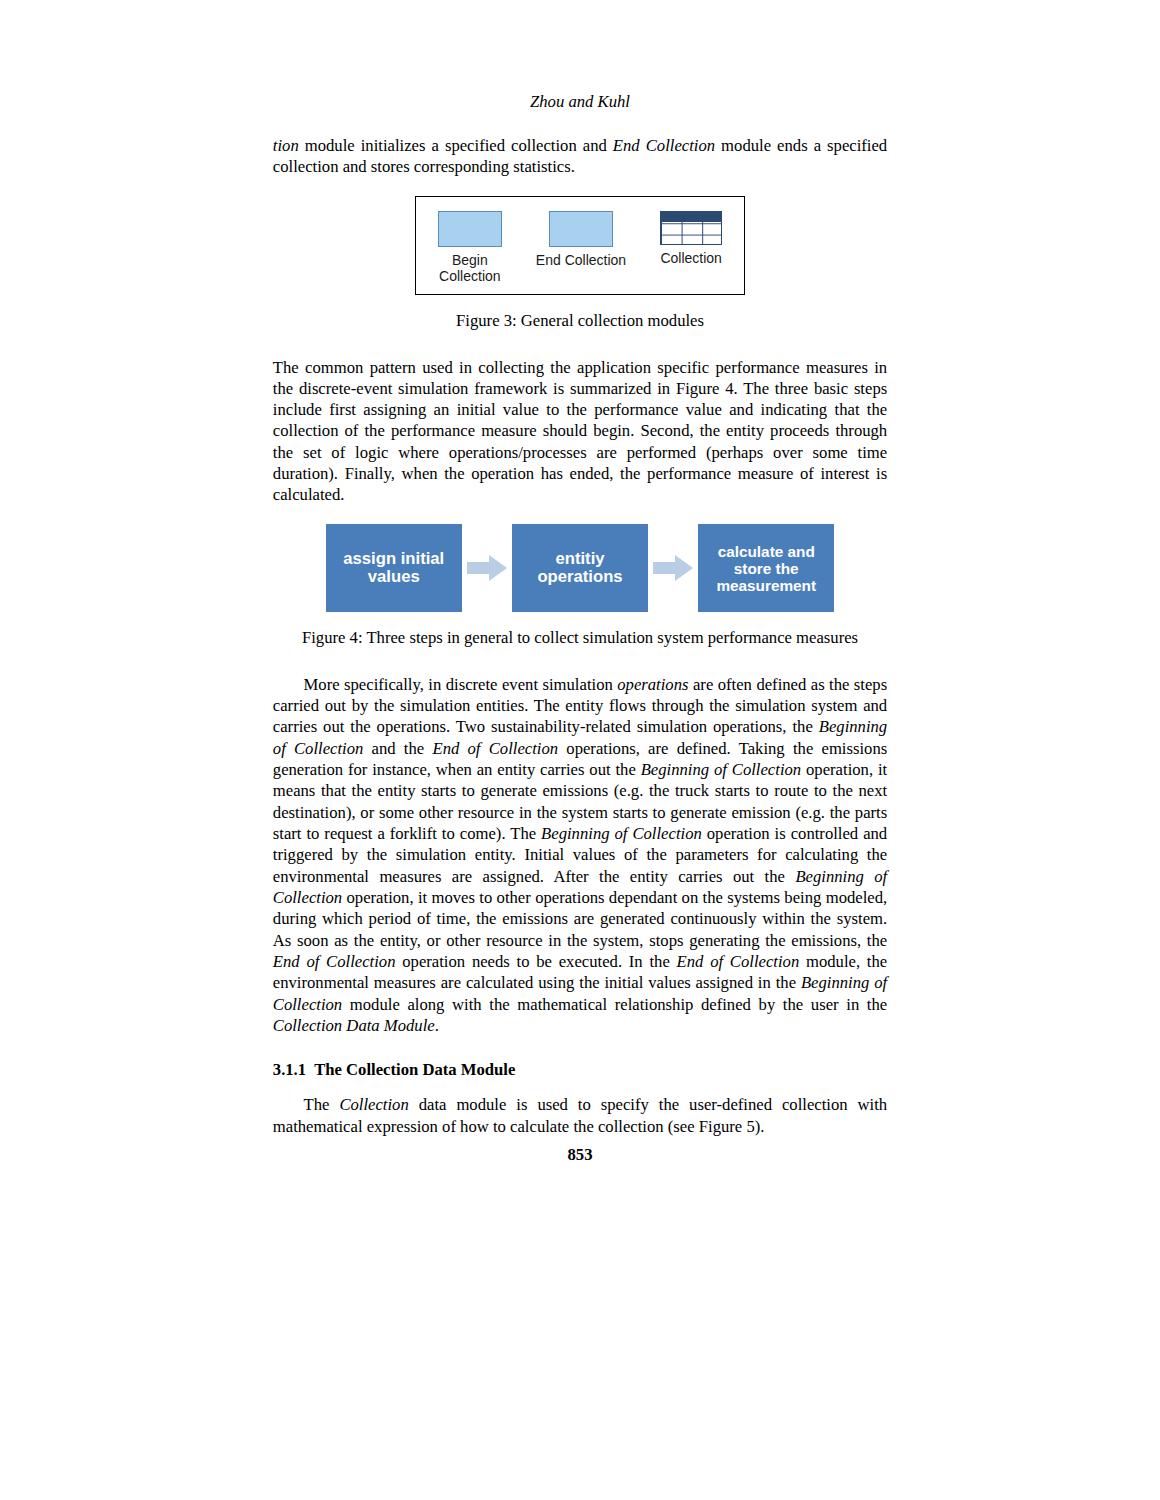Zhou and Kuhl
tion module initializes a specified collection and End Collection module ends a specified collection and stores corresponding statistics.
Begin Collection
End Collection
Collection
Figure 3: General collection modules
The common pattern used in collecting the application specific performance measures in the discrete-event simulation framework is summarized in Figure 4. The three basic steps include first assigning an initial value to the performance value and indicating that the collection of the performance measure should begin. Second, the entity proceeds through the set of logic where operations/processes are performed (perhaps over some time duration). Finally, when the operation has ended, the performance measure of interest is calculated.
assign initial
values
entitiy
operations
calculate and
store the
measurement
Figure 4: Three steps in general to collect simulation system performance measures
More specifically, in discrete event simulation operations are often defined as the steps carried out by the simulation entities. The entity flows through the simulation system and carries out the operations. Two sustainability-related simulation operations, the Beginning of Collection and the End of Collection operations, are defined. Taking the emissions generation for instance, when an entity carries out the Beginning of Collection operation, it means that the entity starts to generate emissions (e.g. the truck starts to route to the next destination), or some other resource in the system starts to generate emission (e.g. the parts start to request a forklift to come). The Beginning of Collection operation is controlled and triggered by the simulation entity. Initial values of the parameters for calculating the environmental measures are assigned. After the entity carries out the Beginning of Collection operation, it moves to other operations dependant on the systems being modeled, during which period of time, the emissions are generated continuously within the system. As soon as the entity, or other resource in the system, stops generating the emissions, the End of Collection operation needs to be executed. In the End of Collection module, the environmental measures are calculated using the initial values assigned in the Beginning of Collection module along with the mathematical relationship defined by the user in the Collection Data Module.
3.1.1 The Collection Data Module
The Collection data module is used to specify the user-defined collection with mathematical expression of how to calculate the collection (see Figure 5).
853